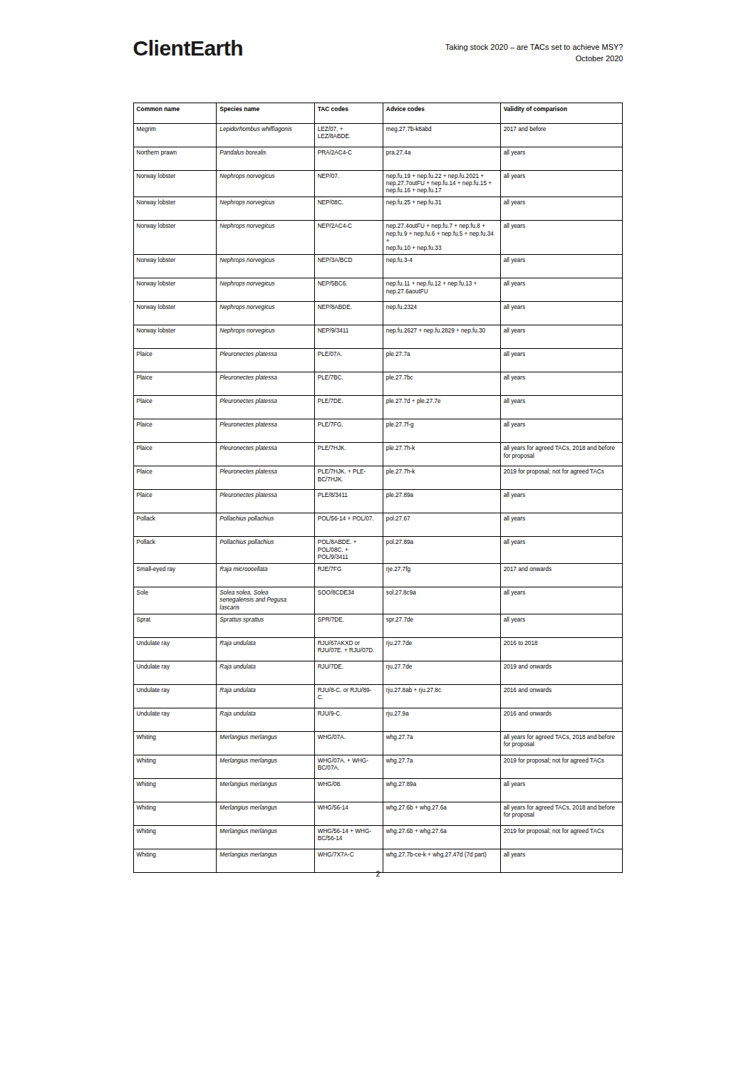Client Earth
Taking stock 2020 – are TACs set to achieve MSY?
October 2020
| Common name | Species name | TAC codes | Advice codes | Validity of comparison |
| --- | --- | --- | --- | --- |
| Megrim | Lepidorhombus whiffiagonis | LEZ/07. + LEZ/8ABDE. | meg.27.7b-k8abd | 2017 and before |
| Northern prawn | Pandalus borealis | PRA/2AC4-C | pra.27.4a | all years |
| Norway lobster | Nephrops norvegicus | NEP/07. | nep.fu.19 + nep.fu.22 + nep.fu.2021 + nep.27.7outFU + nep.fu.14 + nep.fu.15 + nep.fu.16 + nep.fu.17 | all years |
| Norway lobster | Nephrops norvegicus | NEP/08C. | nep.fu.25 + nep.fu.31 | all years |
| Norway lobster | Nephrops norvegicus | NEP/2AC4-C | nep.27.4outFU + nep.fu.7 + nep.fu.8 + nep.fu.9 + nep.fu.6 + nep.fu.5 + nep.fu.34 + nep.fu.10 + nep.fu.33 | all years |
| Norway lobster | Nephrops norvegicus | NEP/3A/BCD | nep.fu.3-4 | all years |
| Norway lobster | Nephrops norvegicus | NEP/5BC6. | nep.fu.11 + nep.fu.12 + nep.fu.13 + nep.27.6aoutFU | all years |
| Norway lobster | Nephrops norvegicus | NEP/8ABDE. | nep.fu.2324 | all years |
| Norway lobster | Nephrops norvegicus | NEP/9/3411 | nep.fu.2627 + nep.fu.2829 + nep.fu.30 | all years |
| Plaice | Pleuronectes platessa | PLE/07A. | ple.27.7a | all years |
| Plaice | Pleuronectes platessa | PLE/7BC. | ple.27.7bc | all years |
| Plaice | Pleuronectes platessa | PLE/7DE. | ple.27.7d + ple.27.7e | all years |
| Plaice | Pleuronectes platessa | PLE/7FG. | ple.27.7f-g | all years |
| Plaice | Pleuronectes platessa | PLE/7HJK. | ple.27.7h-k | all years for agreed TACs, 2018 and before for proposal |
| Plaice | Pleuronectes platessa | PLE/7HJK. + PLE- BC/7HJK. | ple.27.7h-k | 2019 for proposal; not for agreed TACs |
| Plaice | Pleuronectes platessa | PLE/8/3411 | ple.27.89a | all years |
| Pollack | Pollachius pollachius | POL/56-14 + POL/07. | pol.27.67 | all years |
| Pollack | Pollachius pollachius | POL/8ABDE. + POL/08C. + POL/9/3411 | pol.27.89a | all years |
| Small-eyed ray | Raja microocellata | RJE/7FG | rje.27.7fg | 2017 and onwards |
| Sole | Solea solea, Solea senegalensis and Pegusa lascaris | SOO/8CDE34 | sol.27.8c9a | all years |
| Sprat | Sprattus sprattus | SPR/7DE. | spr.27.7de | all years |
| Undulate ray | Raja undulata | RJU/67AKXD or RJU/07E. + RJU/07D. | rju.27.7de | 2016 to 2018 |
| Undulate ray | Raja undulata | RJU/7DE. | rju.27.7de | 2019 and onwards |
| Undulate ray | Raja undulata | RJU/8-C. or RJU/89- C. | rju.27.8ab + rju.27.8c | 2016 and onwards |
| Undulate ray | Raja undulata | RJU/9-C. | rju.27.9a | 2016 and onwards |
| Whiting | Merlangius merlangus | WHG/07A. | whg.27.7a | all years for agreed TACs, 2018 and before for proposal |
| Whiting | Merlangius merlangus | WHG/07A. + WHG- BC/07A. | whg.27.7a | 2019 for proposal; not for agreed TACs |
| Whiting | Merlangius merlangus | WHG/08. | whg.27.89a | all years |
| Whiting | Merlangius merlangus | WHG/56-14 | whg.27.6b + whg.27.6a | all years for agreed TACs, 2018 and before for proposal |
| Whiting | Merlangius merlangus | WHG/56-14 + WHG- BC/56-14 | whg.27.6b + whg.27.6a | 2019 for proposal; not for agreed TACs |
| Whiting | Merlangius merlangus | WHG/7X7A-C | whg.27.7b-ce-k + whg.27.47d (7d part) | all years |
2